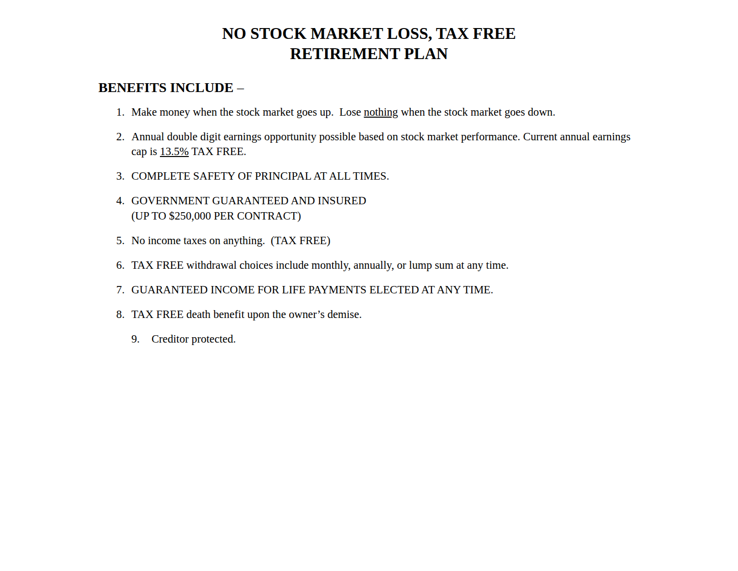NO STOCK MARKET LOSS, TAX FREE
RETIREMENT PLAN
BENEFITS INCLUDE –
Make money when the stock market goes up. Lose nothing when the stock market goes down.
Annual double digit earnings opportunity possible based on stock market performance. Current annual earnings cap is 13.5% TAX FREE.
COMPLETE SAFETY OF PRINCIPAL AT ALL TIMES.
GOVERNMENT GUARANTEED AND INSURED
(UP TO $250,000 PER CONTRACT)
No income taxes on anything. (TAX FREE)
TAX FREE withdrawal choices include monthly, annually, or lump sum at any time.
GUARANTEED INCOME FOR LIFE PAYMENTS ELECTED AT ANY TIME.
TAX FREE death benefit upon the owner’s demise.
9. Creditor protected.